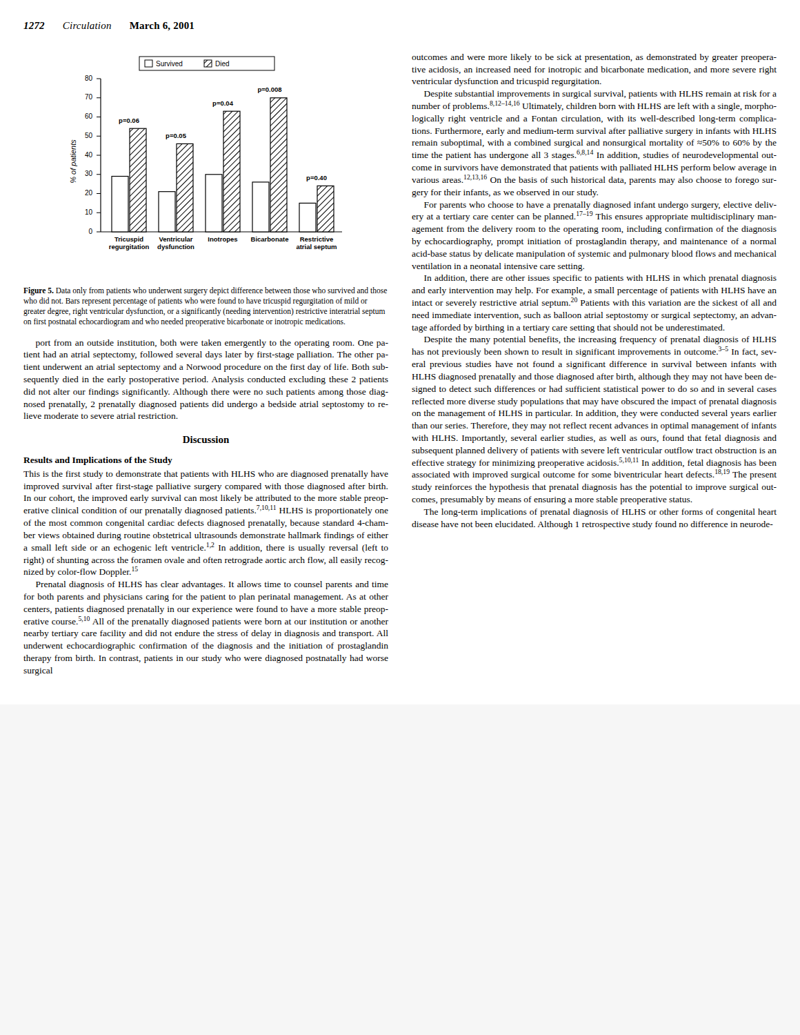1272 Circulation March 6, 2001
Survived Died 0 10 20 30 40 50 60 70 80 % of patients p=0.06 p=0.05 p=0.04 p=0.008 p=0.40 Tricuspid regurgitation Ventricular dysfunction Inotropes Bicarbonate Restrictive atrial septum
Figure 5. Data only from patients who underwent surgery depict difference between those who survived and those who did not. Bars represent percentage of patients who were found to have tricuspid regurgitation of mild or greater degree, right ventricular dysfunction, or a significantly (needing intervention) restrictive interatrial septum on first postnatal echocardiogram and who needed preoperative bicarbonate or inotropic medications.
port from an outside institution, both were taken emergently to the operating room. One patient had an atrial septectomy, followed several days later by first-stage palliation. The other patient underwent an atrial septectomy and a Norwood procedure on the first day of life. Both subsequently died in the early postoperative period. Analysis conducted excluding these 2 patients did not alter our findings significantly. Although there were no such patients among those diagnosed prenatally, 2 prenatally diagnosed patients did undergo a bedside atrial septostomy to relieve moderate to severe atrial restriction.
Discussion
Results and Implications of the Study
This is the first study to demonstrate that patients with HLHS who are diagnosed prenatally have improved survival after first-stage palliative surgery compared with those diagnosed after birth. In our cohort, the improved early survival can most likely be attributed to the more stable preoperative clinical condition of our prenatally diagnosed patients.7,10,11 HLHS is proportionately one of the most common congenital cardiac defects diagnosed prenatally, because standard 4-chamber views obtained during routine obstetrical ultrasounds demonstrate hallmark findings of either a small left side or an echogenic left ventricle.1,2 In addition, there is usually reversal (left to right) of shunting across the foramen ovale and often retrograde aortic arch flow, all easily recognized by color-flow Doppler.15
Prenatal diagnosis of HLHS has clear advantages. It allows time to counsel parents and time for both parents and physicians caring for the patient to plan perinatal management. As at other centers, patients diagnosed prenatally in our experience were found to have a more stable preoperative course.5,10 All of the prenatally diagnosed patients were born at our institution or another nearby tertiary care facility and did not endure the stress of delay in diagnosis and transport. All underwent echocardiographic confirmation of the diagnosis and the initiation of prostaglandin therapy from birth. In contrast, patients in our study who were diagnosed postnatally had worse surgical
outcomes and were more likely to be sick at presentation, as demonstrated by greater preoperative acidosis, an increased need for inotropic and bicarbonate medication, and more severe right ventricular dysfunction and tricuspid regurgitation.
Despite substantial improvements in surgical survival, patients with HLHS remain at risk for a number of problems.8,12–14,16 Ultimately, children born with HLHS are left with a single, morphologically right ventricle and a Fontan circulation, with its well-described long-term complications. Furthermore, early and medium-term survival after palliative surgery in infants with HLHS remain suboptimal, with a combined surgical and nonsurgical mortality of ≈50% to 60% by the time the patient has undergone all 3 stages.6,8,14 In addition, studies of neurodevelopmental outcome in survivors have demonstrated that patients with palliated HLHS perform below average in various areas.12,13,16 On the basis of such historical data, parents may also choose to forego surgery for their infants, as we observed in our study.
For parents who choose to have a prenatally diagnosed infant undergo surgery, elective delivery at a tertiary care center can be planned.17–19 This ensures appropriate multidisciplinary management from the delivery room to the operating room, including confirmation of the diagnosis by echocardiography, prompt initiation of prostaglandin therapy, and maintenance of a normal acid-base status by delicate manipulation of systemic and pulmonary blood flows and mechanical ventilation in a neonatal intensive care setting.
In addition, there are other issues specific to patients with HLHS in which prenatal diagnosis and early intervention may help. For example, a small percentage of patients with HLHS have an intact or severely restrictive atrial septum.20 Patients with this variation are the sickest of all and need immediate intervention, such as balloon atrial septostomy or surgical septectomy, an advantage afforded by birthing in a tertiary care setting that should not be underestimated.
Despite the many potential benefits, the increasing frequency of prenatal diagnosis of HLHS has not previously been shown to result in significant improvements in outcome.3–5 In fact, several previous studies have not found a significant difference in survival between infants with HLHS diagnosed prenatally and those diagnosed after birth, although they may not have been designed to detect such differences or had sufficient statistical power to do so and in several cases reflected more diverse study populations that may have obscured the impact of prenatal diagnosis on the management of HLHS in particular. In addition, they were conducted several years earlier than our series. Therefore, they may not reflect recent advances in optimal management of infants with HLHS. Importantly, several earlier studies, as well as ours, found that fetal diagnosis and subsequent planned delivery of patients with severe left ventricular outflow tract obstruction is an effective strategy for minimizing preoperative acidosis.5,10,11 In addition, fetal diagnosis has been associated with improved surgical outcome for some biventricular heart defects.18,19 The present study reinforces the hypothesis that prenatal diagnosis has the potential to improve surgical outcomes, presumably by means of ensuring a more stable preoperative status.
The long-term implications of prenatal diagnosis of HLHS or other forms of congenital heart disease have not been elucidated. Although 1 retrospective study found no difference in neurode-